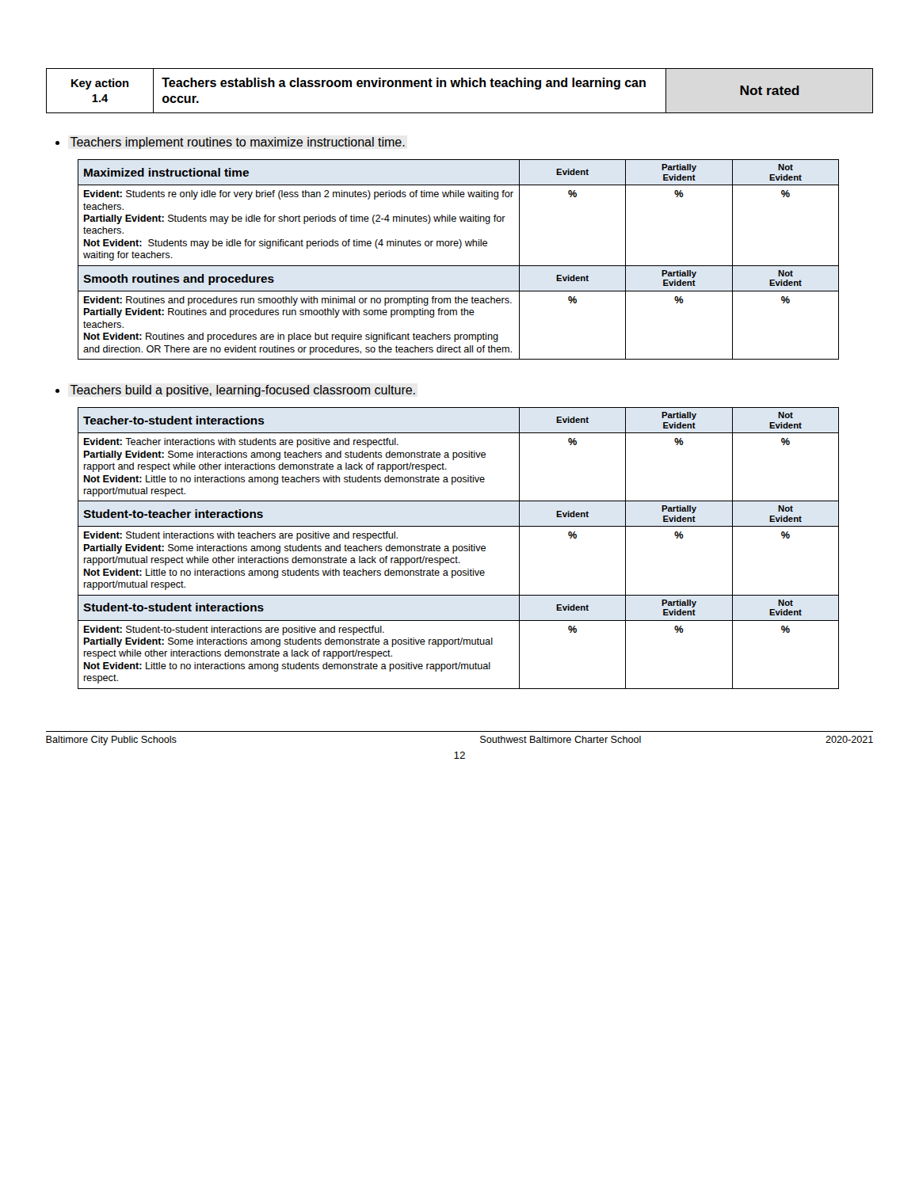| Key action 1.4 | Teachers establish a classroom environment in which teaching and learning can occur. | Not rated |
Teachers implement routines to maximize instructional time.
| Maximized instructional time | Evident | Partially Evident | Not Evident |
| Evident: Students re only idle for very brief (less than 2 minutes) periods of time while waiting for teachers. Partially Evident: Students may be idle for short periods of time (2-4 minutes) while waiting for teachers. Not Evident: Students may be idle for significant periods of time (4 minutes or more) while waiting for teachers. | % | % | % |
| Smooth routines and procedures | Evident | Partially Evident | Not Evident |
| Evident: Routines and procedures run smoothly with minimal or no prompting from the teachers. Partially Evident: Routines and procedures run smoothly with some prompting from the teachers. Not Evident: Routines and procedures are in place but require significant teachers prompting and direction. OR There are no evident routines or procedures, so the teachers direct all of them. | % | % | % |
Teachers build a positive, learning-focused classroom culture.
| Teacher-to-student interactions | Evident | Partially Evident | Not Evident |
| Evident: Teacher interactions with students are positive and respectful. Partially Evident: Some interactions among teachers and students demonstrate a positive rapport and respect while other interactions demonstrate a lack of rapport/respect. Not Evident: Little to no interactions among teachers with students demonstrate a positive rapport/mutual respect. | % | % | % |
| Student-to-teacher interactions | Evident | Partially Evident | Not Evident |
| Evident: Student interactions with teachers are positive and respectful. Partially Evident: Some interactions among students and teachers demonstrate a positive rapport/mutual respect while other interactions demonstrate a lack of rapport/respect. Not Evident: Little to no interactions among students with teachers demonstrate a positive rapport/mutual respect. | % | % | % |
| Student-to-student interactions | Evident | Partially Evident | Not Evident |
| Evident: Student-to-student interactions are positive and respectful. Partially Evident: Some interactions among students demonstrate a positive rapport/mutual respect while other interactions demonstrate a lack of rapport/respect. Not Evident: Little to no interactions among students demonstrate a positive rapport/mutual respect. | % | % | % |
| Baltimore City Public Schools | Southwest Baltimore Charter School | 2020-2021 |
12